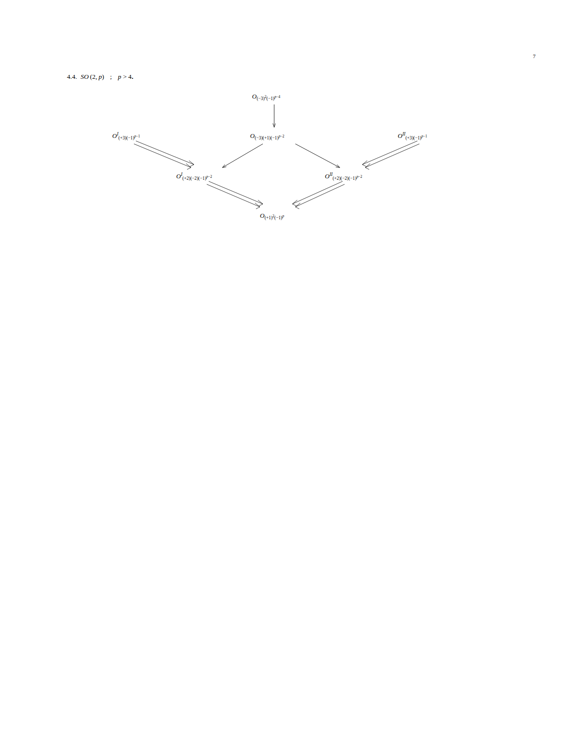7
4.4. SO (2, p); p > 4.
O(−3)2(−1)p−4
OI(+3)(−1)p−1
O(−3)(+1)(−1)p−2
OII(+3)(−1)p−1
OI(+2)(−2)(−1)p−2
OII(+2)(−2)(−1)p−2
O(+1)2(−1)p